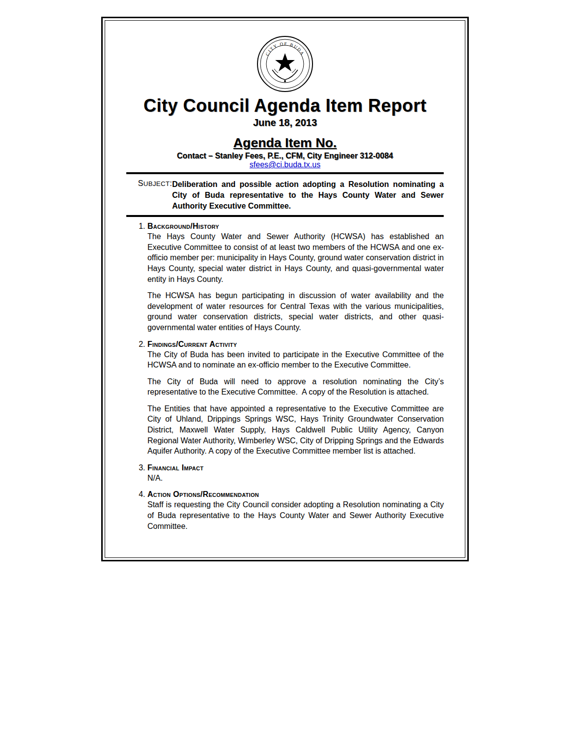CITY OF BUDA
City Council Agenda Item Report
June 18, 2013
Agenda Item No.
Contact – Stanley Fees, P.E., CFM, City Engineer 312-0084
sfees@ci.buda.tx.us
SUBJECT:
Deliberation and possible action adopting a Resolution nominating a City of Buda representative to the Hays County Water and Sewer Authority Executive Committee.
Background/History
The Hays County Water and Sewer Authority (HCWSA) has established an Executive Committee to consist of at least two members of the HCWSA and one ex-officio member per: municipality in Hays County, ground water conservation district in Hays County, special water district in Hays County, and quasi-governmental water entity in Hays County.
The HCWSA has begun participating in discussion of water availability and the development of water resources for Central Texas with the various municipalities, ground water conservation districts, special water districts, and other quasi-governmental water entities of Hays County.
Findings/Current Activity
The City of Buda has been invited to participate in the Executive Committee of the HCWSA and to nominate an ex-officio member to the Executive Committee.
The City of Buda will need to approve a resolution nominating the City’s representative to the Executive Committee. A copy of the Resolution is attached.
The Entities that have appointed a representative to the Executive Committee are City of Uhland, Drippings Springs WSC, Hays Trinity Groundwater Conservation District, Maxwell Water Supply, Hays Caldwell Public Utility Agency, Canyon Regional Water Authority, Wimberley WSC, City of Dripping Springs and the Edwards Aquifer Authority. A copy of the Executive Committee member list is attached.
Financial Impact
N/A.
Action Options/Recommendation
Staff is requesting the City Council consider adopting a Resolution nominating a City of Buda representative to the Hays County Water and Sewer Authority Executive Committee.